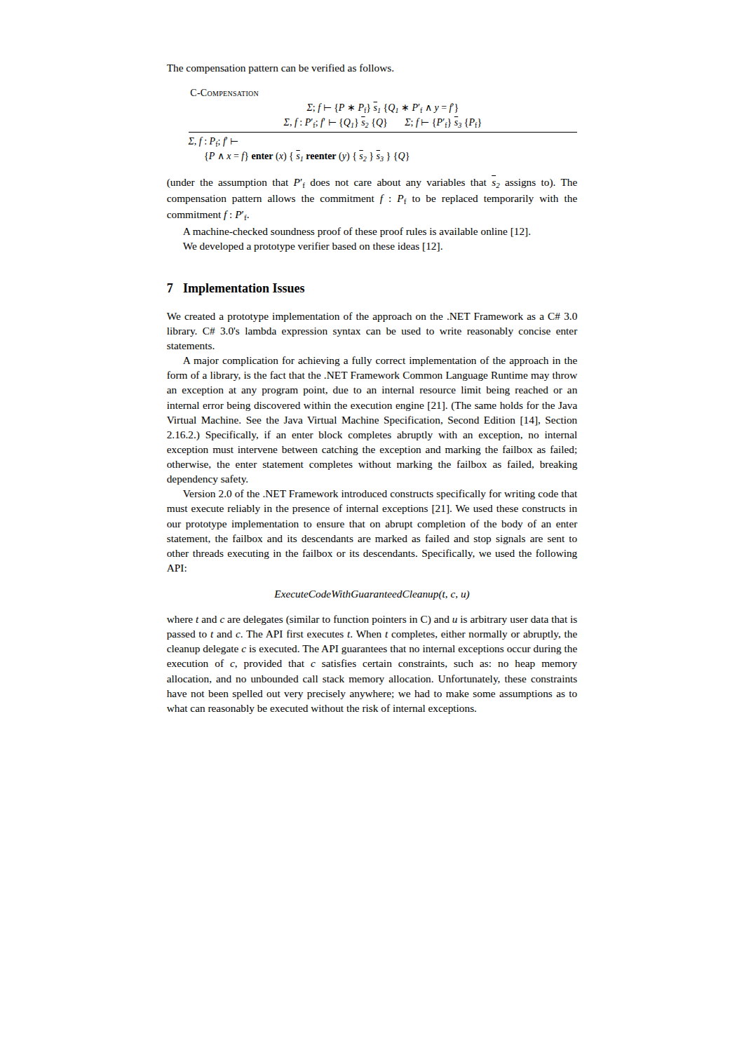The compensation pattern can be verified as follows.
C-Compensation
Σ; f ⊢ {P ∗ Pf} s 1 {Q 1 ∗ P′f ∧ y = f′}
Σ, f : P′f; f′ ⊢ {Q 1} s 2 {Q} Σ; f ⊢ {P′f} s 3 {Pf}
Σ, f : Pf; f′ ⊢
{P ∧ x = f} enter (x) { s 1 reenter (y) { s 2 } s 3 } {Q}
(under the assumption that P′f does not care about any variables that s 2 assigns to). The compensation pattern allows the commitment f : Pf to be replaced temporarily with the commitment f : P′f.
A machine-checked soundness proof of these proof rules is available online [12].
We developed a prototype verifier based on these ideas [12].
7 Implementation Issues
We created a prototype implementation of the approach on the .NET Framework as a C# 3.0 library. C# 3.0's lambda expression syntax can be used to write reasonably concise enter statements.
A major complication for achieving a fully correct implementation of the approach in the form of a library, is the fact that the .NET Framework Common Language Runtime may throw an exception at any program point, due to an internal resource limit being reached or an internal error being discovered within the execution engine [21]. (The same holds for the Java Virtual Machine. See the Java Virtual Machine Specification, Second Edition [14], Section 2.16.2.) Specifically, if an enter block completes abruptly with an exception, no internal exception must intervene between catching the exception and marking the failbox as failed; otherwise, the enter statement completes without marking the failbox as failed, breaking dependency safety.
Version 2.0 of the .NET Framework introduced constructs specifically for writing code that must execute reliably in the presence of internal exceptions [21]. We used these constructs in our prototype implementation to ensure that on abrupt completion of the body of an enter statement, the failbox and its descendants are marked as failed and stop signals are sent to other threads executing in the failbox or its descendants. Specifically, we used the following API:
ExecuteCodeWithGuaranteedCleanup(t, c, u)
where t and c are delegates (similar to function pointers in C) and u is arbitrary user data that is passed to t and c. The API first executes t. When t completes, either normally or abruptly, the cleanup delegate c is executed. The API guarantees that no internal exceptions occur during the execution of c, provided that c satisfies certain constraints, such as: no heap memory allocation, and no unbounded call stack memory allocation. Unfortunately, these constraints have not been spelled out very precisely anywhere; we had to make some assumptions as to what can reasonably be executed without the risk of internal exceptions.